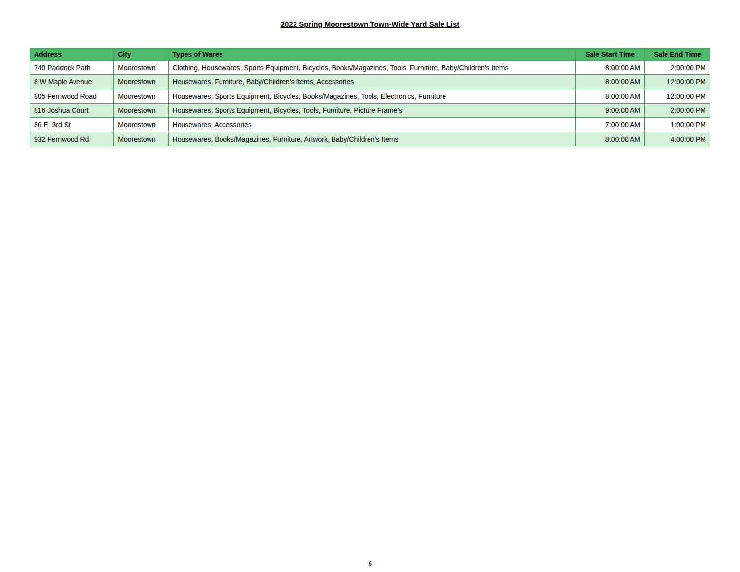2022 Spring Moorestown Town-Wide Yard Sale List
| Address | City | Types of Wares | Sale Start Time | Sale End Time |
| --- | --- | --- | --- | --- |
| 740 Paddock Path | Moorestown | Clothing, Housewares, Sports Equipment, Bicycles, Books/Magazines, Tools, Furniture, Baby/Children's Items | 8:00:00 AM | 2:00:00 PM |
| 8 W Maple Avenue | Moorestown | Housewares, Furniture, Baby/Children's Items, Accessories | 8:00:00 AM | 12:00:00 PM |
| 805 Fernwood Road | Moorestown | Housewares, Sports Equipment, Bicycles, Books/Magazines, Tools, Electronics, Furniture | 8:00:00 AM | 12:00:00 PM |
| 816 Joshua Court | Moorestown | Housewares, Sports Equipment, Bicycles, Tools, Furniture, Picture Frame’s | 9:00:00 AM | 2:00:00 PM |
| 86 E. 3rd St | Moorestown | Housewares, Accessories | 7:00:00 AM | 1:00:00 PM |
| 932 Fernwood Rd | Moorestown | Housewares, Books/Magazines, Furniture, Artwork, Baby/Children's Items | 8:00:00 AM | 4:00:00 PM |
6